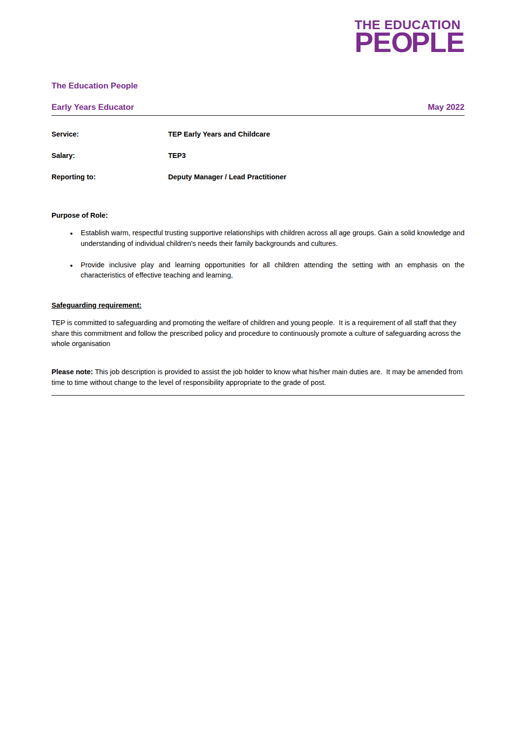THE EDUCATION
PEOPLE
The Education People
Early Years Educator
May 2022
| Service: | TEP Early Years and Childcare |
| Salary: | TEP3 |
| Reporting to: | Deputy Manager / Lead Practitioner |
Purpose of Role:
Establish warm, respectful trusting supportive relationships with children across all age groups. Gain a solid knowledge and understanding of individual children's needs their family backgrounds and cultures.
Provide inclusive play and learning opportunities for all children attending the setting with an emphasis on the characteristics of effective teaching and learning,
Safeguarding requirement:
TEP is committed to safeguarding and promoting the welfare of children and young people. It is a requirement of all staff that they share this commitment and follow the prescribed policy and procedure to continuously promote a culture of safeguarding across the whole organisation
Please note: This job description is provided to assist the job holder to know what his/her main duties are. It may be amended from time to time without change to the level of responsibility appropriate to the grade of post.